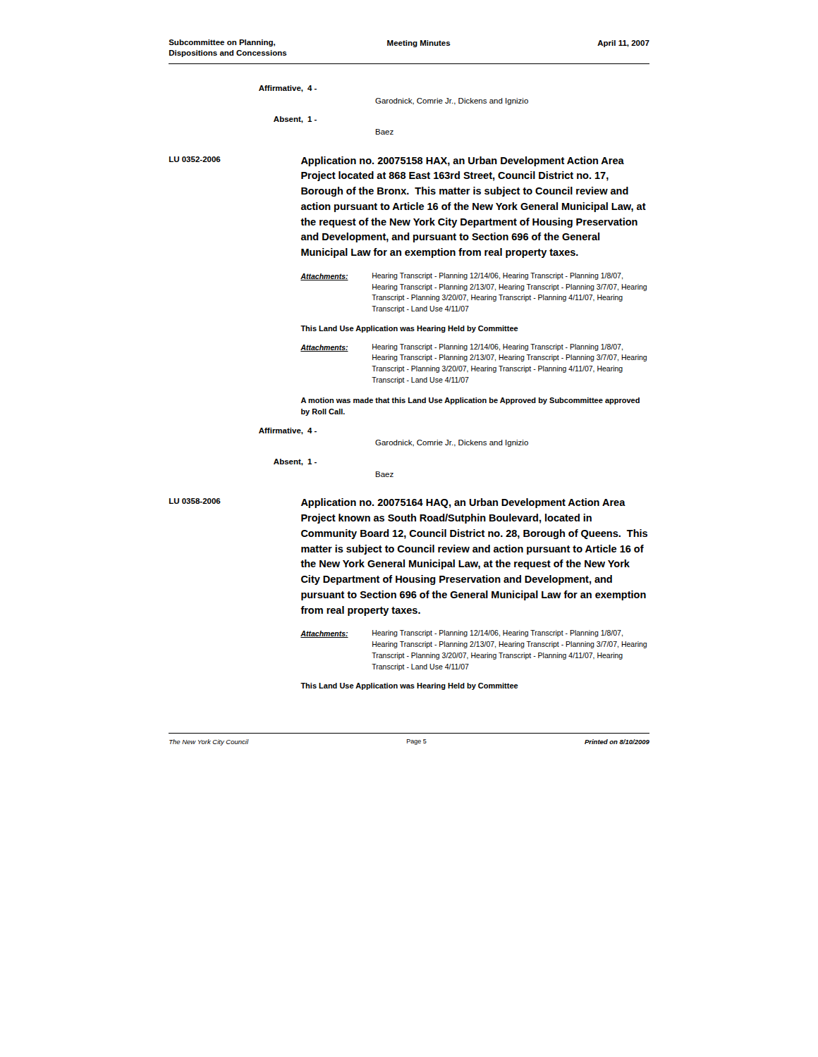Subcommittee on Planning,
Dispositions and Concessions
Meeting Minutes
April 11, 2007
Affirmative,
4 -
Garodnick, Comrie Jr., Dickens and Ignizio
Absent,
1 -
Baez
LU 0352-2006
Application no. 20075158 HAX, an Urban Development Action Area Project located at 868 East 163rd Street, Council District no. 17, Borough of the Bronx. This matter is subject to Council review and action pursuant to Article 16 of the New York General Municipal Law, at the request of the New York City Department of Housing Preservation and Development, and pursuant to Section 696 of the General Municipal Law for an exemption from real property taxes.
Attachments:
Hearing Transcript - Planning 12/14/06, Hearing Transcript - Planning 1/8/07, Hearing Transcript - Planning 2/13/07, Hearing Transcript - Planning 3/7/07, Hearing Transcript - Planning 3/20/07, Hearing Transcript - Planning 4/11/07, Hearing Transcript - Land Use 4/11/07
This Land Use Application was Hearing Held by Committee
Attachments:
Hearing Transcript - Planning 12/14/06, Hearing Transcript - Planning 1/8/07, Hearing Transcript - Planning 2/13/07, Hearing Transcript - Planning 3/7/07, Hearing Transcript - Planning 3/20/07, Hearing Transcript - Planning 4/11/07, Hearing Transcript - Land Use 4/11/07
A motion was made that this Land Use Application be Approved by Subcommittee approved by Roll Call.
Affirmative,
4 -
Garodnick, Comrie Jr., Dickens and Ignizio
Absent,
1 -
Baez
LU 0358-2006
Application no. 20075164 HAQ, an Urban Development Action Area Project known as South Road/Sutphin Boulevard, located in Community Board 12, Council District no. 28, Borough of Queens. This matter is subject to Council review and action pursuant to Article 16 of the New York General Municipal Law, at the request of the New York City Department of Housing Preservation and Development, and pursuant to Section 696 of the General Municipal Law for an exemption from real property taxes.
Attachments:
Hearing Transcript - Planning 12/14/06, Hearing Transcript - Planning 1/8/07, Hearing Transcript - Planning 2/13/07, Hearing Transcript - Planning 3/7/07, Hearing Transcript - Planning 3/20/07, Hearing Transcript - Planning 4/11/07, Hearing Transcript - Land Use 4/11/07
This Land Use Application was Hearing Held by Committee
The New York City Council
Page 5
Printed on 8/10/2009